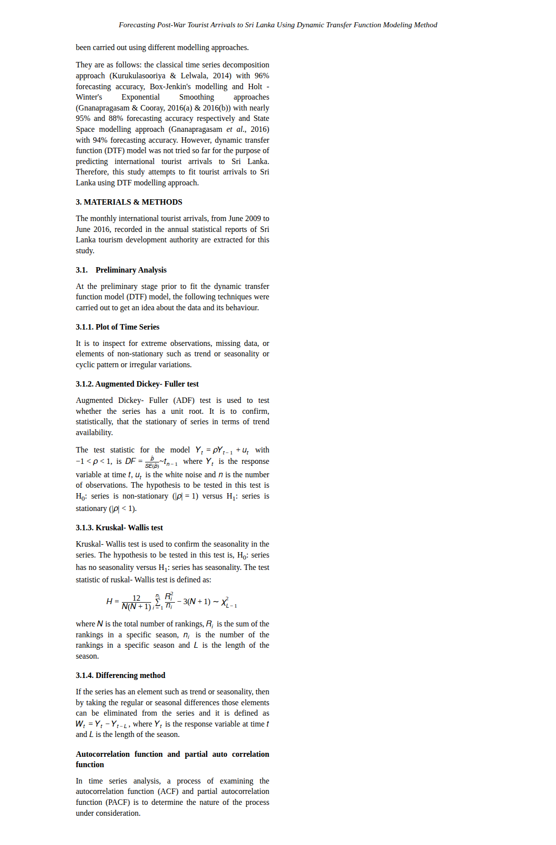Forecasting Post-War Tourist Arrivals to Sri Lanka Using Dynamic Transfer Function Modeling Method
been carried out using different modelling approaches.
They are as follows: the classical time series decomposition approach (Kurukulasooriya & Lelwala, 2014) with 96% forecasting accuracy, Box-Jenkin's modelling and Holt - Winter's Exponential Smoothing approaches (Gnanapragasam & Cooray, 2016(a) & 2016(b)) with nearly 95% and 88% forecasting accuracy respectively and State Space modelling approach (Gnanapragasam et al., 2016) with 94% forecasting accuracy. However, dynamic transfer function (DTF) model was not tried so far for the purpose of predicting international tourist arrivals to Sri Lanka. Therefore, this study attempts to fit tourist arrivals to Sri Lanka using DTF modelling approach.
3. MATERIALS & METHODS
The monthly international tourist arrivals, from June 2009 to June 2016, recorded in the annual statistical reports of Sri Lanka tourism development authority are extracted for this study.
3.1. Preliminary Analysis
At the preliminary stage prior to fit the dynamic transfer function model (DTF) model, the following techniques were carried out to get an idea about the data and its behaviour.
3.1.1. Plot of Time Series
It is to inspect for extreme observations, missing data, or elements of non-stationary such as trend or seasonality or cyclic pattern or irregular variations.
3.1.2. Augmented Dickey- Fuller test
Augmented Dickey- Fuller (ADF) test is used to test whether the series has a unit root. It is to confirm, statistically, that the stationary of series in terms of trend availability.
The test statistic for the model Yt = ρ Yt−1 + ut with −1<ρ<1 , is DF = ρ^ SE(ρ^) ~ tn−1 where Yt is the response variable at time t, ut is the white noise and n is the number of observations. The hypothesis to be tested in this test is H0: series is non-stationary (|ρ|=1) versus H1: series is stationary (|ρ|<1) .
3.1.3. Kruskal- Wallis test
Kruskal- Wallis test is used to confirm the seasonality in the series. The hypothesis to be tested in this test is, H0: series has no seasonality versus H1: series has seasonality. The test statistic of ruskal- Wallis test is defined as:
H = 12 N(N+1) ∑ i=1 ni Ri2 ni − 3(N+1) ∼ χL−12
where N is the total number of rankings, Ri is the sum of the rankings in a specific season, ni is the number of the rankings in a specific season and L is the length of the season.
3.1.4. Differencing method
If the series has an element such as trend or seasonality, then by taking the regular or seasonal differences those elements can be eliminated from the series and it is defined as Wt = Yt − Yt−L , where Yt is the response variable at time t and L is the length of the season.
Autocorrelation function and partial auto correlation function
In time series analysis, a process of examining the autocorrelation function (ACF) and partial autocorrelation function (PACF) is to determine the nature of the process under consideration.